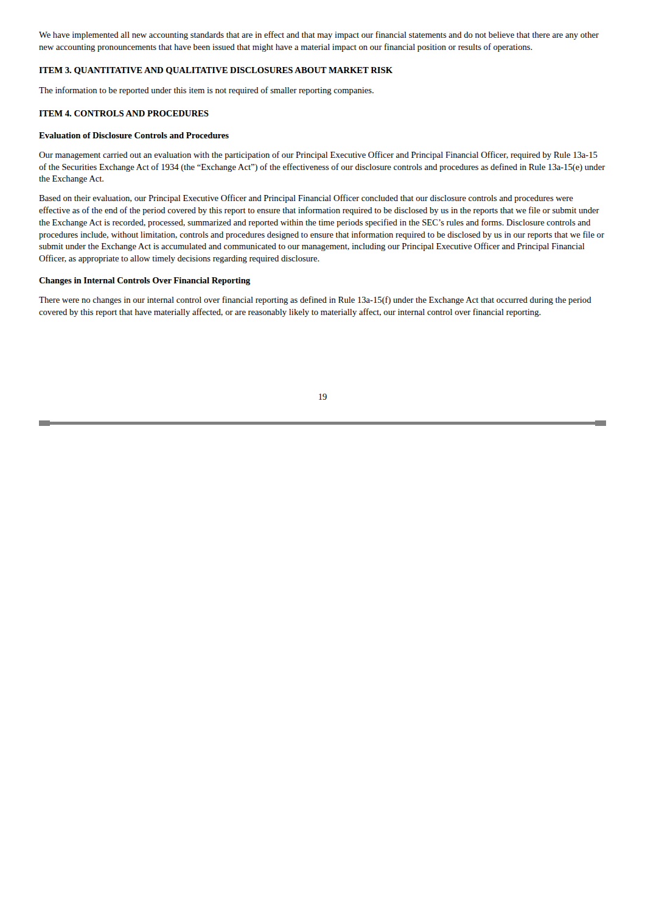We have implemented all new accounting standards that are in effect and that may impact our financial statements and do not believe that there are any other new accounting pronouncements that have been issued that might have a material impact on our financial position or results of operations.
ITEM 3. QUANTITATIVE AND QUALITATIVE DISCLOSURES ABOUT MARKET RISK
The information to be reported under this item is not required of smaller reporting companies.
ITEM 4. CONTROLS AND PROCEDURES
Evaluation of Disclosure Controls and Procedures
Our management carried out an evaluation with the participation of our Principal Executive Officer and Principal Financial Officer, required by Rule 13a-15 of the Securities Exchange Act of 1934 (the “Exchange Act”) of the effectiveness of our disclosure controls and procedures as defined in Rule 13a-15(e) under the Exchange Act.
Based on their evaluation, our Principal Executive Officer and Principal Financial Officer concluded that our disclosure controls and procedures were effective as of the end of the period covered by this report to ensure that information required to be disclosed by us in the reports that we file or submit under the Exchange Act is recorded, processed, summarized and reported within the time periods specified in the SEC’s rules and forms. Disclosure controls and procedures include, without limitation, controls and procedures designed to ensure that information required to be disclosed by us in our reports that we file or submit under the Exchange Act is accumulated and communicated to our management, including our Principal Executive Officer and Principal Financial Officer, as appropriate to allow timely decisions regarding required disclosure.
Changes in Internal Controls Over Financial Reporting
There were no changes in our internal control over financial reporting as defined in Rule 13a-15(f) under the Exchange Act that occurred during the period covered by this report that have materially affected, or are reasonably likely to materially affect, our internal control over financial reporting.
19